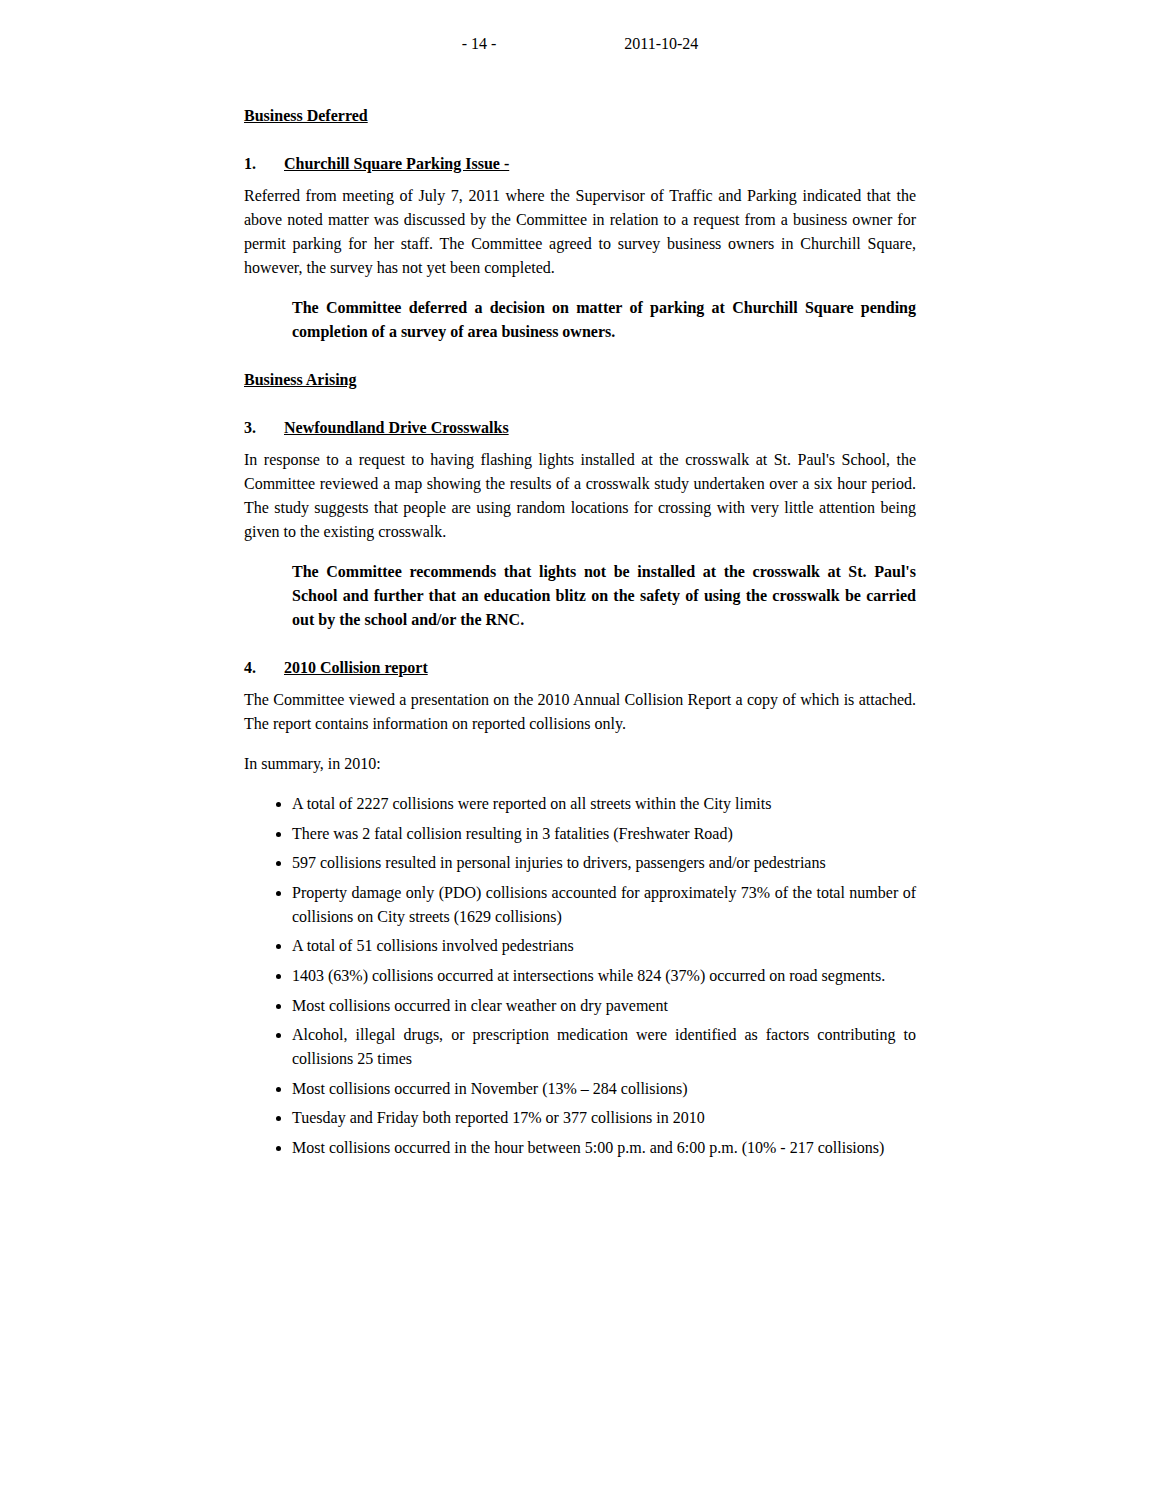- 14 - 2011-10-24
Business Deferred
1. Churchill Square Parking Issue -
Referred from meeting of July 7, 2011 where the Supervisor of Traffic and Parking indicated that the above noted matter was discussed by the Committee in relation to a request from a business owner for permit parking for her staff. The Committee agreed to survey business owners in Churchill Square, however, the survey has not yet been completed.
The Committee deferred a decision on matter of parking at Churchill Square pending completion of a survey of area business owners.
Business Arising
3. Newfoundland Drive Crosswalks
In response to a request to having flashing lights installed at the crosswalk at St. Paul's School, the Committee reviewed a map showing the results of a crosswalk study undertaken over a six hour period. The study suggests that people are using random locations for crossing with very little attention being given to the existing crosswalk.
The Committee recommends that lights not be installed at the crosswalk at St. Paul's School and further that an education blitz on the safety of using the crosswalk be carried out by the school and/or the RNC.
4. 2010 Collision report
The Committee viewed a presentation on the 2010 Annual Collision Report a copy of which is attached. The report contains information on reported collisions only.
In summary, in 2010:
A total of 2227 collisions were reported on all streets within the City limits
There was 2 fatal collision resulting in 3 fatalities (Freshwater Road)
597 collisions resulted in personal injuries to drivers, passengers and/or pedestrians
Property damage only (PDO) collisions accounted for approximately 73% of the total number of collisions on City streets (1629 collisions)
A total of 51 collisions involved pedestrians
1403 (63%) collisions occurred at intersections while 824 (37%) occurred on road segments.
Most collisions occurred in clear weather on dry pavement
Alcohol, illegal drugs, or prescription medication were identified as factors contributing to collisions 25 times
Most collisions occurred in November (13% – 284 collisions)
Tuesday and Friday both reported 17% or 377 collisions in 2010
Most collisions occurred in the hour between 5:00 p.m. and 6:00 p.m. (10% - 217 collisions)